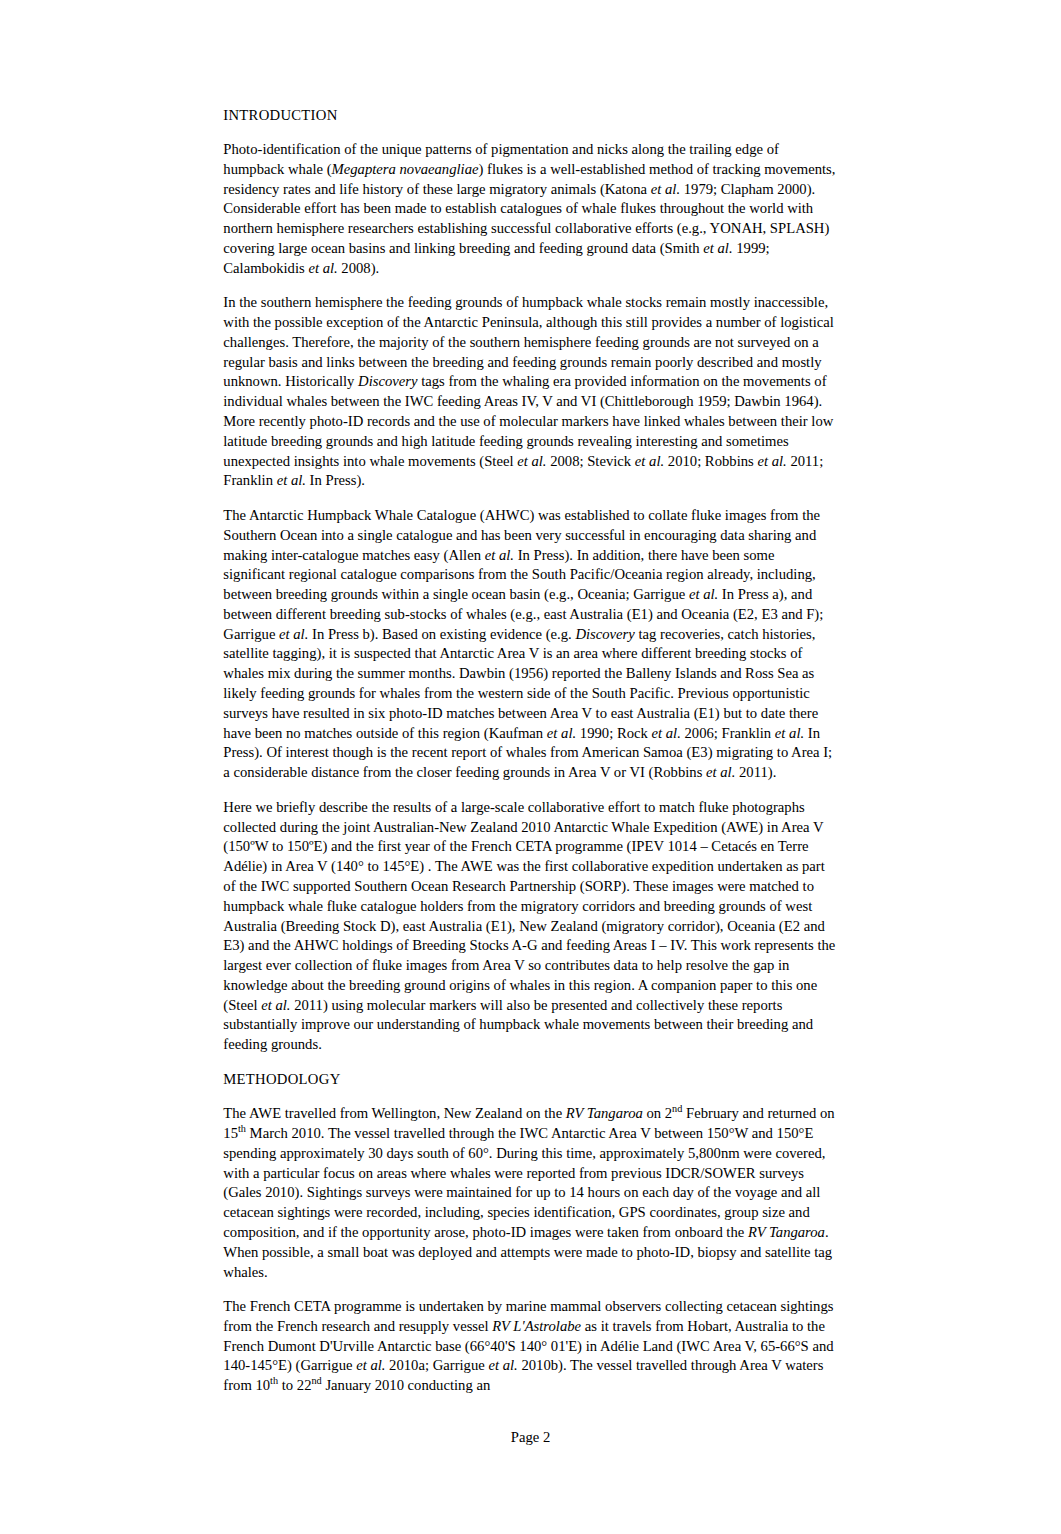INTRODUCTION
Photo-identification of the unique patterns of pigmentation and nicks along the trailing edge of humpback whale (Megaptera novaeangliae) flukes is a well-established method of tracking movements, residency rates and life history of these large migratory animals (Katona et al. 1979; Clapham 2000). Considerable effort has been made to establish catalogues of whale flukes throughout the world with northern hemisphere researchers establishing successful collaborative efforts (e.g., YONAH, SPLASH) covering large ocean basins and linking breeding and feeding ground data (Smith et al. 1999; Calambokidis et al. 2008).
In the southern hemisphere the feeding grounds of humpback whale stocks remain mostly inaccessible, with the possible exception of the Antarctic Peninsula, although this still provides a number of logistical challenges. Therefore, the majority of the southern hemisphere feeding grounds are not surveyed on a regular basis and links between the breeding and feeding grounds remain poorly described and mostly unknown. Historically Discovery tags from the whaling era provided information on the movements of individual whales between the IWC feeding Areas IV, V and VI (Chittleborough 1959; Dawbin 1964). More recently photo-ID records and the use of molecular markers have linked whales between their low latitude breeding grounds and high latitude feeding grounds revealing interesting and sometimes unexpected insights into whale movements (Steel et al. 2008; Stevick et al. 2010; Robbins et al. 2011; Franklin et al. In Press).
The Antarctic Humpback Whale Catalogue (AHWC) was established to collate fluke images from the Southern Ocean into a single catalogue and has been very successful in encouraging data sharing and making inter-catalogue matches easy (Allen et al. In Press). In addition, there have been some significant regional catalogue comparisons from the South Pacific/Oceania region already, including, between breeding grounds within a single ocean basin (e.g., Oceania; Garrigue et al. In Press a), and between different breeding sub-stocks of whales (e.g., east Australia (E1) and Oceania (E2, E3 and F); Garrigue et al. In Press b). Based on existing evidence (e.g. Discovery tag recoveries, catch histories, satellite tagging), it is suspected that Antarctic Area V is an area where different breeding stocks of whales mix during the summer months. Dawbin (1956) reported the Balleny Islands and Ross Sea as likely feeding grounds for whales from the western side of the South Pacific. Previous opportunistic surveys have resulted in six photo-ID matches between Area V to east Australia (E1) but to date there have been no matches outside of this region (Kaufman et al. 1990; Rock et al. 2006; Franklin et al. In Press). Of interest though is the recent report of whales from American Samoa (E3) migrating to Area I; a considerable distance from the closer feeding grounds in Area V or VI (Robbins et al. 2011).
Here we briefly describe the results of a large-scale collaborative effort to match fluke photographs collected during the joint Australian-New Zealand 2010 Antarctic Whale Expedition (AWE) in Area V (150ºW to 150ºE) and the first year of the French CETA programme (IPEV 1014 – Cetacés en Terre Adélie) in Area V (140° to 145°E) . The AWE was the first collaborative expedition undertaken as part of the IWC supported Southern Ocean Research Partnership (SORP). These images were matched to humpback whale fluke catalogue holders from the migratory corridors and breeding grounds of west Australia (Breeding Stock D), east Australia (E1), New Zealand (migratory corridor), Oceania (E2 and E3) and the AHWC holdings of Breeding Stocks A-G and feeding Areas I – IV. This work represents the largest ever collection of fluke images from Area V so contributes data to help resolve the gap in knowledge about the breeding ground origins of whales in this region. A companion paper to this one (Steel et al. 2011) using molecular markers will also be presented and collectively these reports substantially improve our understanding of humpback whale movements between their breeding and feeding grounds.
METHODOLOGY
The AWE travelled from Wellington, New Zealand on the RV Tangaroa on 2nd February and returned on 15th March 2010. The vessel travelled through the IWC Antarctic Area V between 150°W and 150°E spending approximately 30 days south of 60°. During this time, approximately 5,800nm were covered, with a particular focus on areas where whales were reported from previous IDCR/SOWER surveys (Gales 2010). Sightings surveys were maintained for up to 14 hours on each day of the voyage and all cetacean sightings were recorded, including, species identification, GPS coordinates, group size and composition, and if the opportunity arose, photo-ID images were taken from onboard the RV Tangaroa. When possible, a small boat was deployed and attempts were made to photo-ID, biopsy and satellite tag whales.
The French CETA programme is undertaken by marine mammal observers collecting cetacean sightings from the French research and resupply vessel RV L'Astrolabe as it travels from Hobart, Australia to the French Dumont D'Urville Antarctic base (66°40'S 140° 01'E) in Adélie Land (IWC Area V, 65-66°S and 140-145°E) (Garrigue et al. 2010a; Garrigue et al. 2010b). The vessel travelled through Area V waters from 10th to 22nd January 2010 conducting an
Page 2